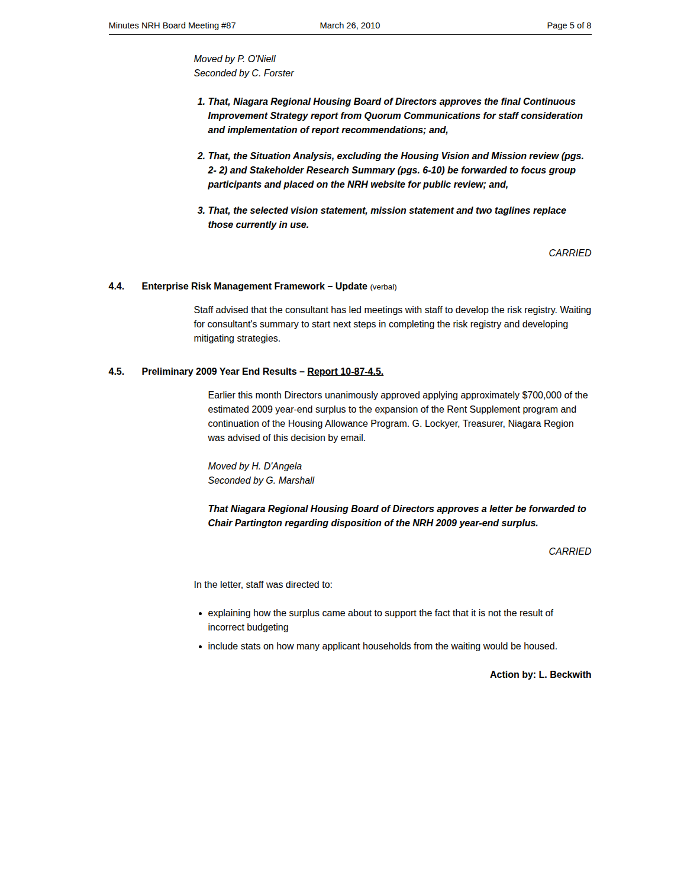Minutes NRH Board Meeting #87
March 26, 2010
Page 5 of 8
Moved by P. O'Niell
Seconded by C. Forster
That, Niagara Regional Housing Board of Directors approves the final Continuous Improvement Strategy report from Quorum Communications for staff consideration and implementation of report recommendations; and,
That, the Situation Analysis, excluding the Housing Vision and Mission review (pgs. 2- 2) and Stakeholder Research Summary (pgs. 6-10) be forwarded to focus group participants and placed on the NRH website for public review; and,
That, the selected vision statement, mission statement and two taglines replace those currently in use.
CARRIED
4.4. Enterprise Risk Management Framework – Update (verbal)
Staff advised that the consultant has led meetings with staff to develop the risk registry. Waiting for consultant's summary to start next steps in completing the risk registry and developing mitigating strategies.
4.5. Preliminary 2009 Year End Results – Report 10-87-4.5.
Earlier this month Directors unanimously approved applying approximately $700,000 of the estimated 2009 year-end surplus to the expansion of the Rent Supplement program and continuation of the Housing Allowance Program. G. Lockyer, Treasurer, Niagara Region was advised of this decision by email.
Moved by H. D'Angela
Seconded by G. Marshall
That Niagara Regional Housing Board of Directors approves a letter be forwarded to Chair Partington regarding disposition of the NRH 2009 year-end surplus.
CARRIED
In the letter, staff was directed to:
explaining how the surplus came about to support the fact that it is not the result of incorrect budgeting
include stats on how many applicant households from the waiting would be housed.
Action by: L. Beckwith